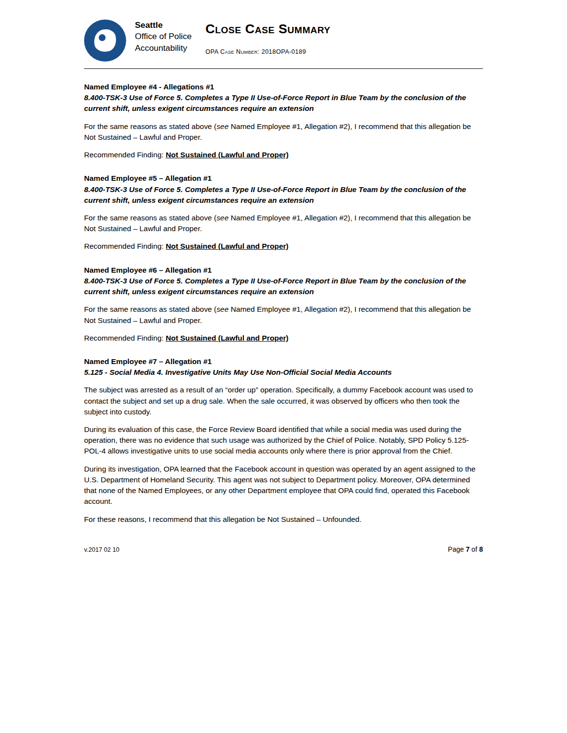Seattle
Office of Police
Accountability
Close Case Summary
OPA Case Number: 2018OPA-0189
Named Employee #4 - Allegations #1
8.400-TSK-3 Use of Force 5. Completes a Type II Use-of-Force Report in Blue Team by the conclusion of the current shift, unless exigent circumstances require an extension
For the same reasons as stated above (see Named Employee #1, Allegation #2), I recommend that this allegation be Not Sustained – Lawful and Proper.
Recommended Finding: Not Sustained (Lawful and Proper)
Named Employee #5 – Allegation #1
8.400-TSK-3 Use of Force 5. Completes a Type II Use-of-Force Report in Blue Team by the conclusion of the current shift, unless exigent circumstances require an extension
For the same reasons as stated above (see Named Employee #1, Allegation #2), I recommend that this allegation be Not Sustained – Lawful and Proper.
Recommended Finding: Not Sustained (Lawful and Proper)
Named Employee #6 – Allegation #1
8.400-TSK-3 Use of Force 5. Completes a Type II Use-of-Force Report in Blue Team by the conclusion of the current shift, unless exigent circumstances require an extension
For the same reasons as stated above (see Named Employee #1, Allegation #2), I recommend that this allegation be Not Sustained – Lawful and Proper.
Recommended Finding: Not Sustained (Lawful and Proper)
Named Employee #7 – Allegation #1
5.125 - Social Media 4. Investigative Units May Use Non-Official Social Media Accounts
The subject was arrested as a result of an “order up” operation. Specifically, a dummy Facebook account was used to contact the subject and set up a drug sale. When the sale occurred, it was observed by officers who then took the subject into custody.
During its evaluation of this case, the Force Review Board identified that while a social media was used during the operation, there was no evidence that such usage was authorized by the Chief of Police. Notably, SPD Policy 5.125-POL-4 allows investigative units to use social media accounts only where there is prior approval from the Chief.
During its investigation, OPA learned that the Facebook account in question was operated by an agent assigned to the U.S. Department of Homeland Security. This agent was not subject to Department policy. Moreover, OPA determined that none of the Named Employees, or any other Department employee that OPA could find, operated this Facebook account.
For these reasons, I recommend that this allegation be Not Sustained – Unfounded.
v.2017 02 10
Page 7 of 8